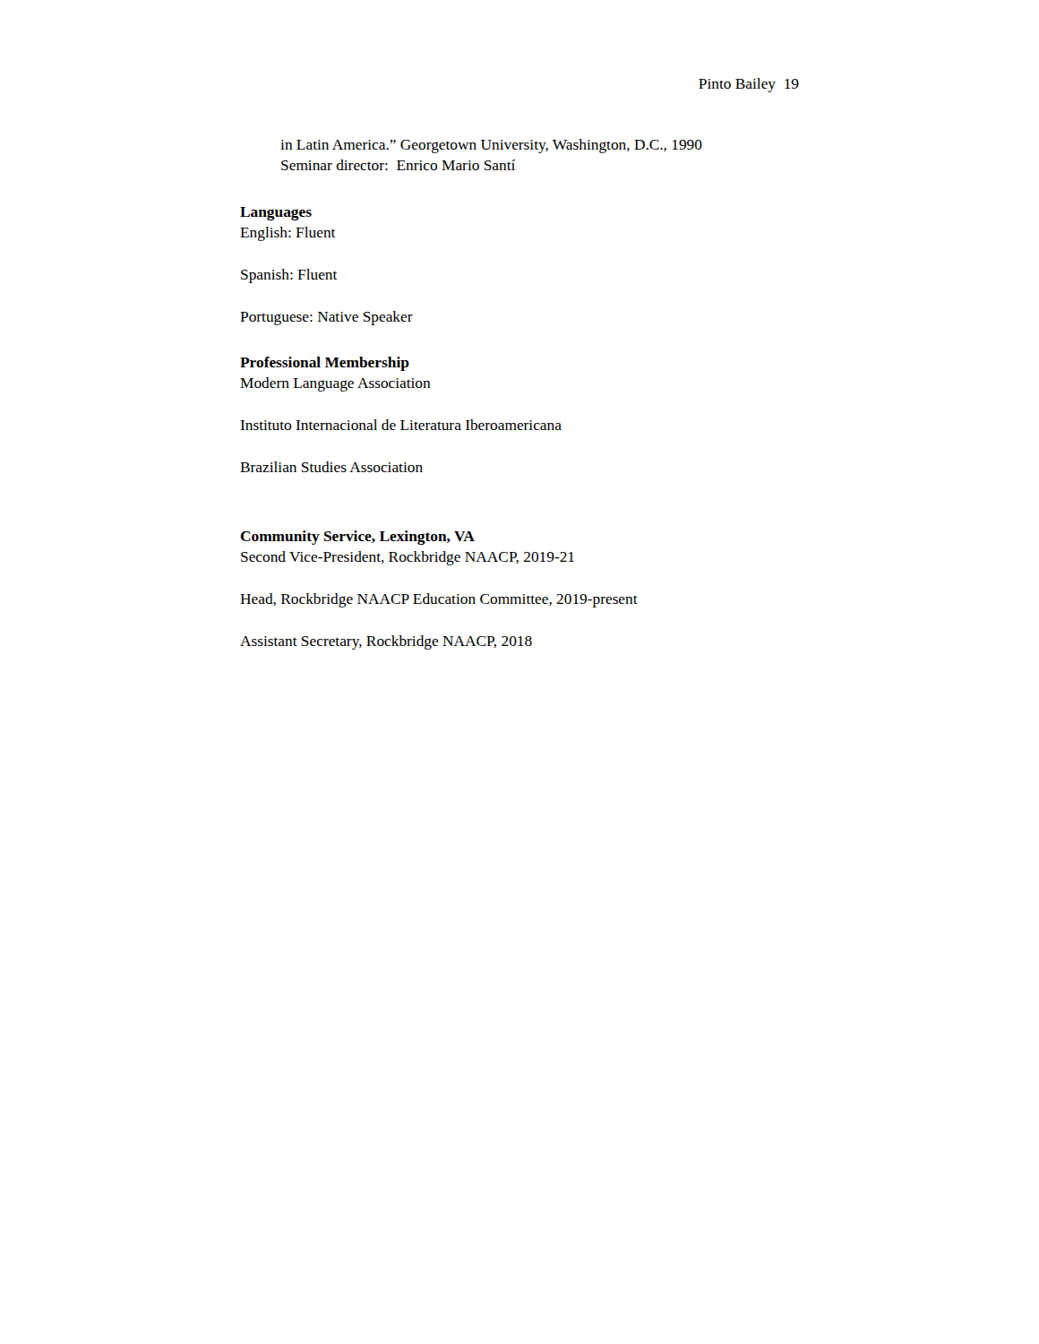Pinto Bailey 19
in Latin America.” Georgetown University, Washington, D.C., 1990
Seminar director: Enrico Mario Santí
Languages
English: Fluent
Spanish: Fluent
Portuguese: Native Speaker
Professional Membership
Modern Language Association
Instituto Internacional de Literatura Iberoamericana
Brazilian Studies Association
Community Service, Lexington, VA
Second Vice-President, Rockbridge NAACP, 2019-21
Head, Rockbridge NAACP Education Committee, 2019-present
Assistant Secretary, Rockbridge NAACP, 2018